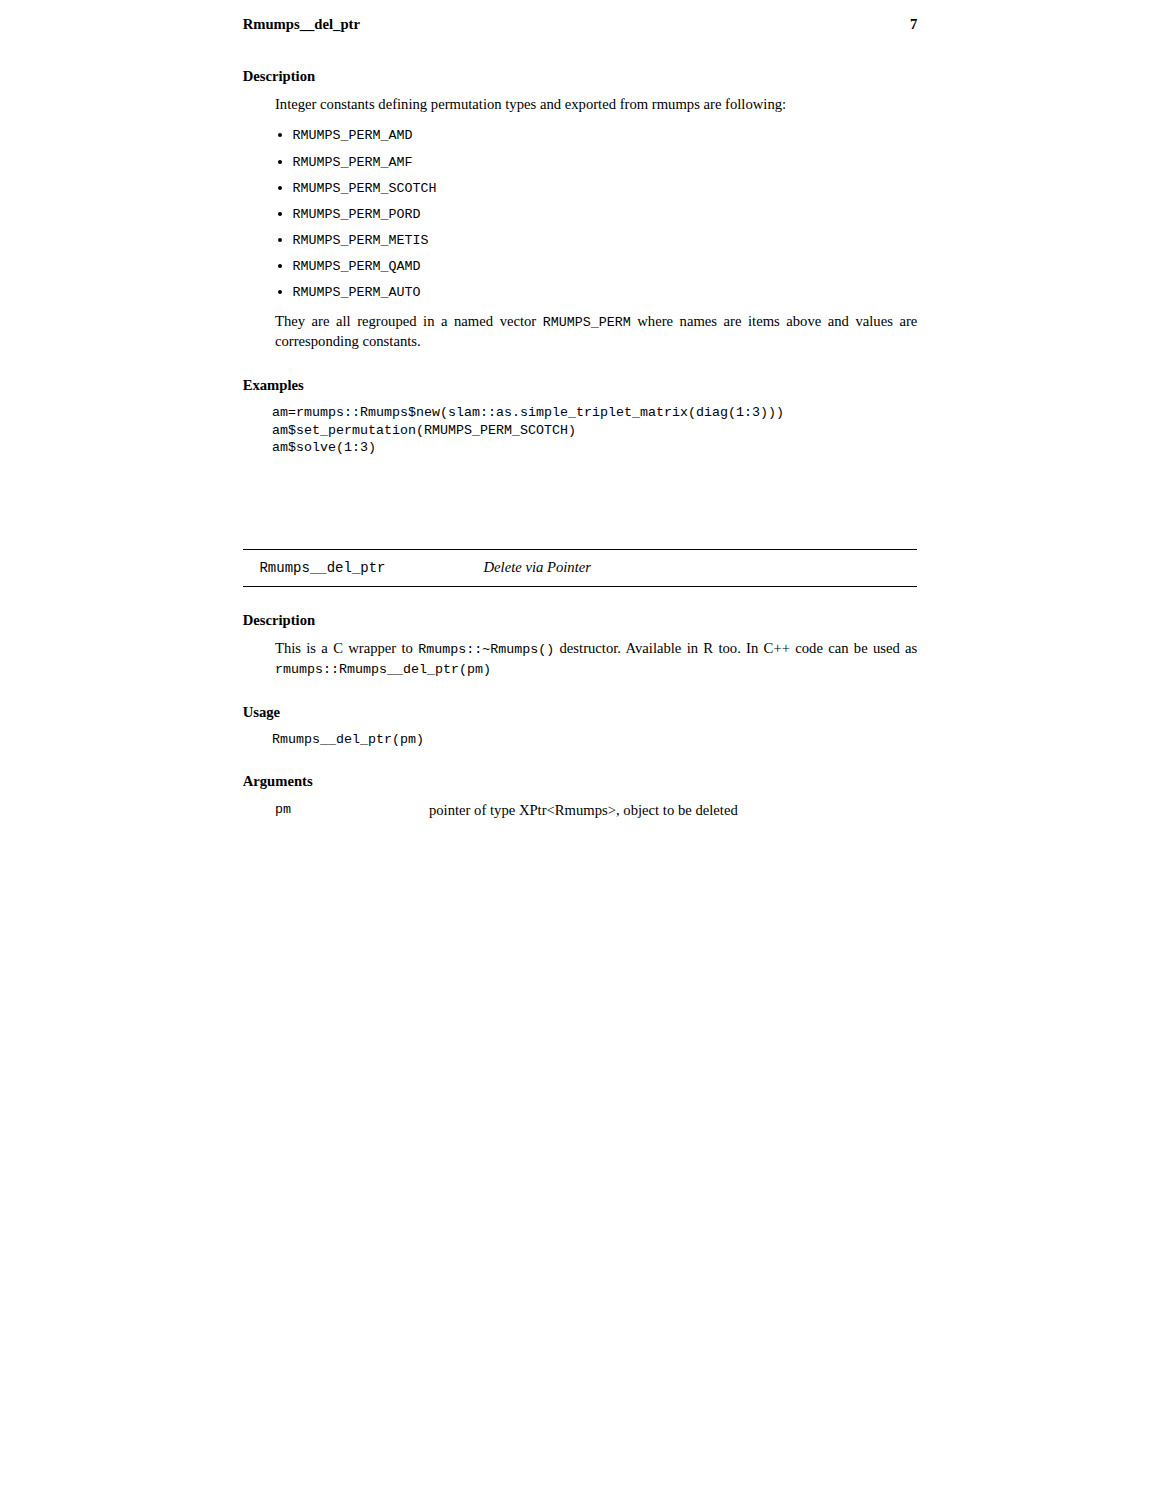Rmumps__del_ptr 7
Description
Integer constants defining permutation types and exported from rmumps are following:
RMUMPS_PERM_AMD
RMUMPS_PERM_AMF
RMUMPS_PERM_SCOTCH
RMUMPS_PERM_PORD
RMUMPS_PERM_METIS
RMUMPS_PERM_QAMD
RMUMPS_PERM_AUTO
They are all regrouped in a named vector RMUMPS_PERM where names are items above and values are corresponding constants.
Examples
am=rmumps::Rmumps$new(slam::as.simple_triplet_matrix(diag(1:3)))
am$set_permutation(RMUMPS_PERM_SCOTCH)
am$solve(1:3)
Rmumps__del_ptr Delete via Pointer
Description
This is a C wrapper to Rmumps::~Rmumps() destructor. Available in R too. In C++ code can be used as rmumps::Rmumps__del_ptr(pm)
Usage
Rmumps__del_ptr(pm)
Arguments
pm
pointer of type XPtr<Rmumps>, object to be deleted